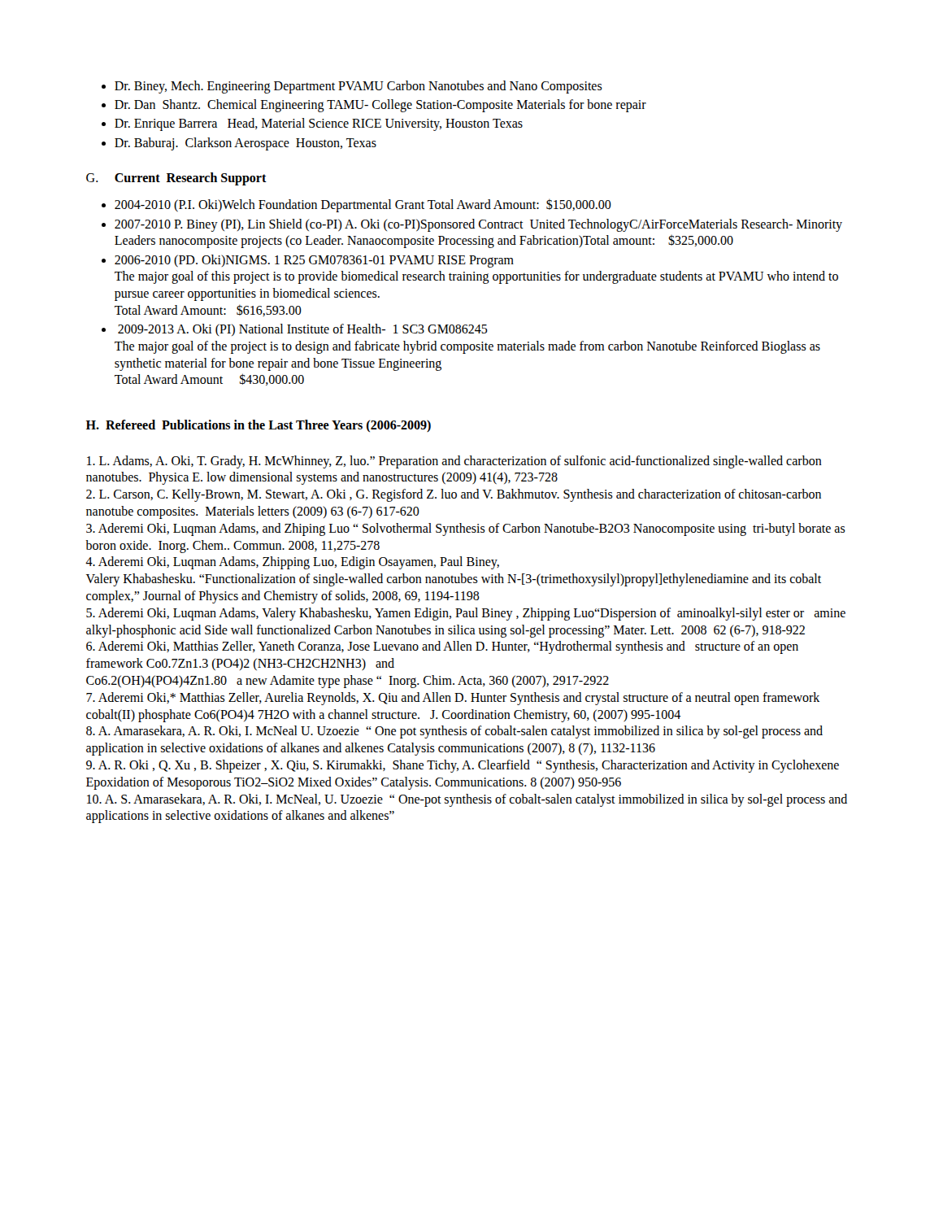Dr. Biney, Mech. Engineering Department PVAMU Carbon Nanotubes and Nano Composites
Dr. Dan Shantz. Chemical Engineering TAMU- College Station-Composite Materials for bone repair
Dr. Enrique Barrera Head, Material Science RICE University, Houston Texas
Dr. Baburaj. Clarkson Aerospace Houston, Texas
G. Current Research Support
2004-2010 (P.I. Oki)Welch Foundation Departmental Grant Total Award Amount: $150,000.00
2007-2010 P. Biney (PI), Lin Shield (co-PI) A. Oki (co-PI)Sponsored Contract United TechnologyC/AirForceMaterials Research- Minority Leaders nanocomposite projects (co Leader. Nanaocomposite Processing and Fabrication)Total amount: $325,000.00
2006-2010 (PD. Oki)NIGMS. 1 R25 GM078361-01 PVAMU RISE Program
The major goal of this project is to provide biomedical research training opportunities for undergraduate students at PVAMU who intend to pursue career opportunities in biomedical sciences.
Total Award Amount: $616,593.00
2009-2013 A. Oki (PI) National Institute of Health- 1 SC3 GM086245
The major goal of the project is to design and fabricate hybrid composite materials made from carbon Nanotube Reinforced Bioglass as synthetic material for bone repair and bone Tissue Engineering
Total Award Amount $430,000.00
H. Refereed Publications in the Last Three Years (2006-2009)
1. L. Adams, A. Oki, T. Grady, H. McWhinney, Z, luo.” Preparation and characterization of sulfonic acid-functionalized single-walled carbon nanotubes. Physica E. low dimensional systems and nanostructures (2009) 41(4), 723-728
2. L. Carson, C. Kelly-Brown, M. Stewart, A. Oki , G. Regisford Z. luo and V. Bakhmutov. Synthesis and characterization of chitosan-carbon nanotube composites. Materials letters (2009) 63 (6-7) 617-620
3. Aderemi Oki, Luqman Adams, and Zhiping Luo “ Solvothermal Synthesis of Carbon Nanotube-B2O3 Nanocomposite using tri-butyl borate as boron oxide. Inorg. Chem.. Commun. 2008, 11,275-278
4. Aderemi Oki, Luqman Adams, Zhipping Luo, Edigin Osayamen, Paul Biney,
Valery Khabashesku. “Functionalization of single-walled carbon nanotubes with N-[3-(trimethoxysilyl)propyl]ethylenediamine and its cobalt complex,” Journal of Physics and Chemistry of solids, 2008, 69, 1194-1198
5. Aderemi Oki, Luqman Adams, Valery Khabashesku, Yamen Edigin, Paul Biney , Zhipping Luo“Dispersion of aminoalkyl-silyl ester or amine alkyl-phosphonic acid Side wall functionalized Carbon Nanotubes in silica using sol-gel processing” Mater. Lett. 2008 62 (6-7), 918-922
6. Aderemi Oki, Matthias Zeller, Yaneth Coranza, Jose Luevano and Allen D. Hunter, “Hydrothermal synthesis and structure of an open framework Co0.7Zn1.3 (PO4)2 (NH3-CH2CH2NH3) and
Co6.2(OH)4(PO4)4Zn1.80 a new Adamite type phase “ Inorg. Chim. Acta, 360 (2007), 2917-2922
7. Aderemi Oki,* Matthias Zeller, Aurelia Reynolds, X. Qiu and Allen D. Hunter Synthesis and crystal structure of a neutral open framework cobalt(II) phosphate Co6(PO4)4 7H2O with a channel structure. J. Coordination Chemistry, 60, (2007) 995-1004
8. A. Amarasekara, A. R. Oki, I. McNeal U. Uzoezie “ One pot synthesis of cobalt-salen catalyst immobilized in silica by sol-gel process and application in selective oxidations of alkanes and alkenes Catalysis communications (2007), 8 (7), 1132-1136
9. A. R. Oki , Q. Xu , B. Shpeizer , X. Qiu, S. Kirumakki, Shane Tichy, A. Clearfield “ Synthesis, Characterization and Activity in Cyclohexene Epoxidation of Mesoporous TiO2–SiO2 Mixed Oxides” Catalysis. Communications. 8 (2007) 950-956
10. A. S. Amarasekara, A. R. Oki, I. McNeal, U. Uzoezie “ One-pot synthesis of cobalt-salen catalyst immobilized in silica by sol-gel process and applications in selective oxidations of alkanes and alkenes”